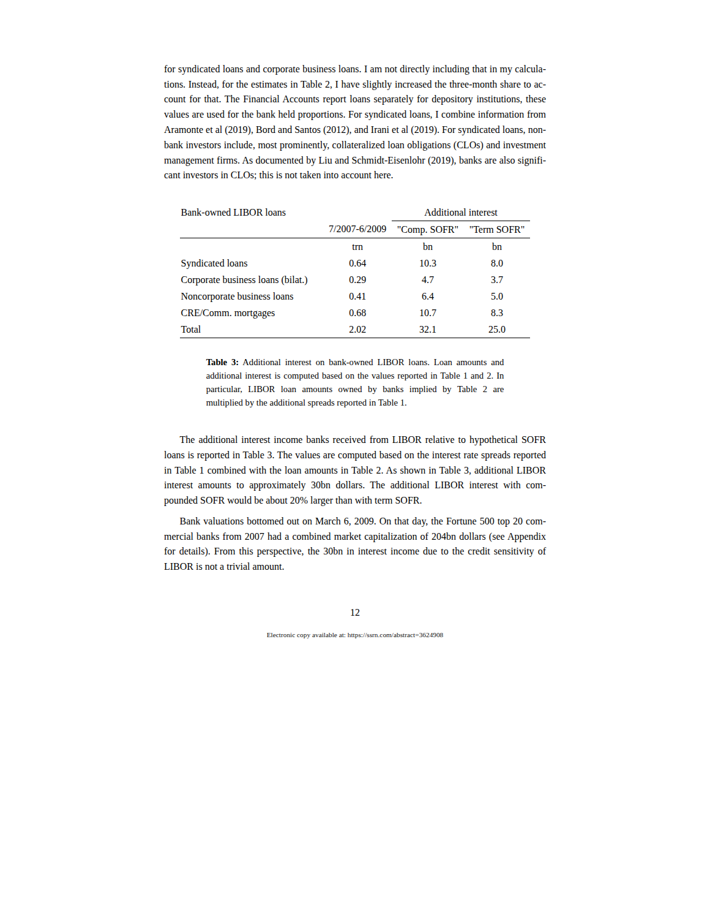for syndicated loans and corporate business loans. I am not directly including that in my calculations. Instead, for the estimates in Table 2, I have slightly increased the three-month share to account for that. The Financial Accounts report loans separately for depository institutions, these values are used for the bank held proportions. For syndicated loans, I combine information from Aramonte et al (2019), Bord and Santos (2012), and Irani et al (2019). For syndicated loans, nonbank investors include, most prominently, collateralized loan obligations (CLOs) and investment management firms. As documented by Liu and Schmidt-Eisenlohr (2019), banks are also significant investors in CLOs; this is not taken into account here.
| Bank-owned LIBOR loans | | Additional interest |
| --- | --- | --- |
| | 7/2007-6/2009 | "Comp. SOFR" | "Term SOFR" |
| | trn | bn | bn |
| Syndicated loans | 0.64 | 10.3 | 8.0 |
| Corporate business loans (bilat.) | 0.29 | 4.7 | 3.7 |
| Noncorporate business loans | 0.41 | 6.4 | 5.0 |
| CRE/Comm. mortgages | 0.68 | 10.7 | 8.3 |
| Total | 2.02 | 32.1 | 25.0 |
Table 3: Additional interest on bank-owned LIBOR loans. Loan amounts and additional interest is computed based on the values reported in Table 1 and 2. In particular, LIBOR loan amounts owned by banks implied by Table 2 are multiplied by the additional spreads reported in Table 1.
The additional interest income banks received from LIBOR relative to hypothetical SOFR loans is reported in Table 3. The values are computed based on the interest rate spreads reported in Table 1 combined with the loan amounts in Table 2. As shown in Table 3, additional LIBOR interest amounts to approximately 30bn dollars. The additional LIBOR interest with compounded SOFR would be about 20% larger than with term SOFR.
Bank valuations bottomed out on March 6, 2009. On that day, the Fortune 500 top 20 commercial banks from 2007 had a combined market capitalization of 204bn dollars (see Appendix for details). From this perspective, the 30bn in interest income due to the credit sensitivity of LIBOR is not a trivial amount.
12
Electronic copy available at: https://ssrn.com/abstract=3624908